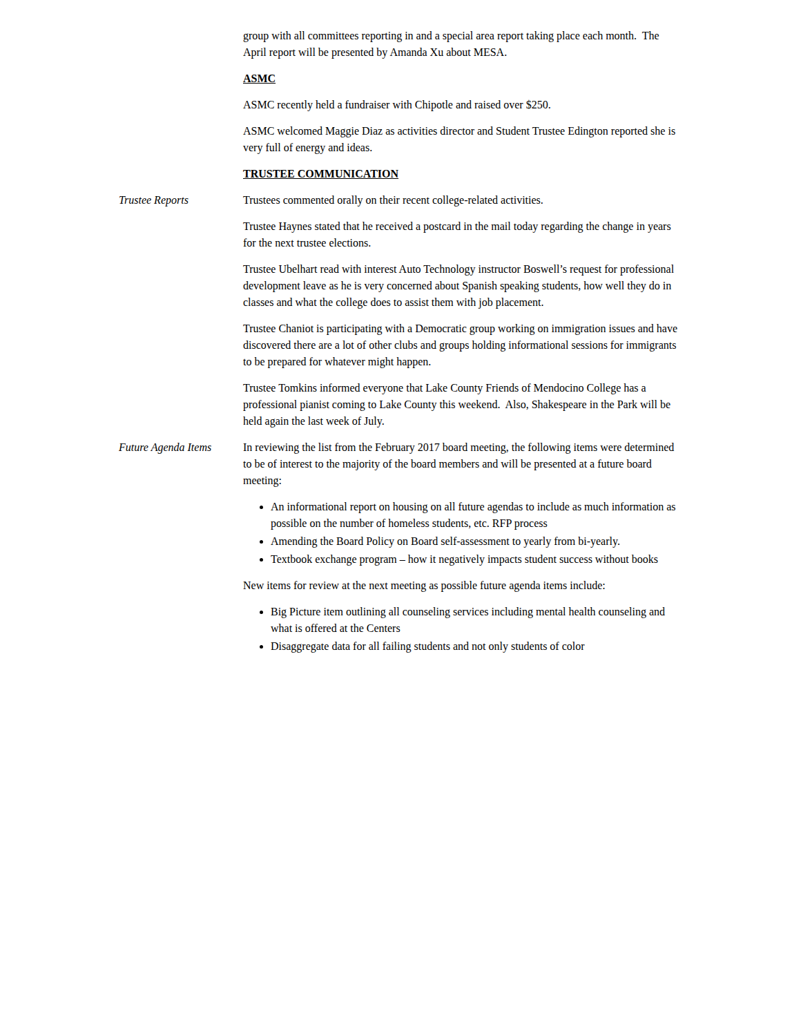group with all committees reporting in and a special area report taking place each month. The April report will be presented by Amanda Xu about MESA.
ASMC
ASMC recently held a fundraiser with Chipotle and raised over $250.
ASMC welcomed Maggie Diaz as activities director and Student Trustee Edington reported she is very full of energy and ideas.
TRUSTEE COMMUNICATION
Trustee Reports
Trustees commented orally on their recent college-related activities.
Trustee Haynes stated that he received a postcard in the mail today regarding the change in years for the next trustee elections.
Trustee Ubelhart read with interest Auto Technology instructor Boswell’s request for professional development leave as he is very concerned about Spanish speaking students, how well they do in classes and what the college does to assist them with job placement.
Trustee Chaniot is participating with a Democratic group working on immigration issues and have discovered there are a lot of other clubs and groups holding informational sessions for immigrants to be prepared for whatever might happen.
Trustee Tomkins informed everyone that Lake County Friends of Mendocino College has a professional pianist coming to Lake County this weekend. Also, Shakespeare in the Park will be held again the last week of July.
Future Agenda Items
In reviewing the list from the February 2017 board meeting, the following items were determined to be of interest to the majority of the board members and will be presented at a future board meeting:
An informational report on housing on all future agendas to include as much information as possible on the number of homeless students, etc. RFP process
Amending the Board Policy on Board self-assessment to yearly from bi-yearly.
Textbook exchange program – how it negatively impacts student success without books
New items for review at the next meeting as possible future agenda items include:
Big Picture item outlining all counseling services including mental health counseling and what is offered at the Centers
Disaggregate data for all failing students and not only students of color